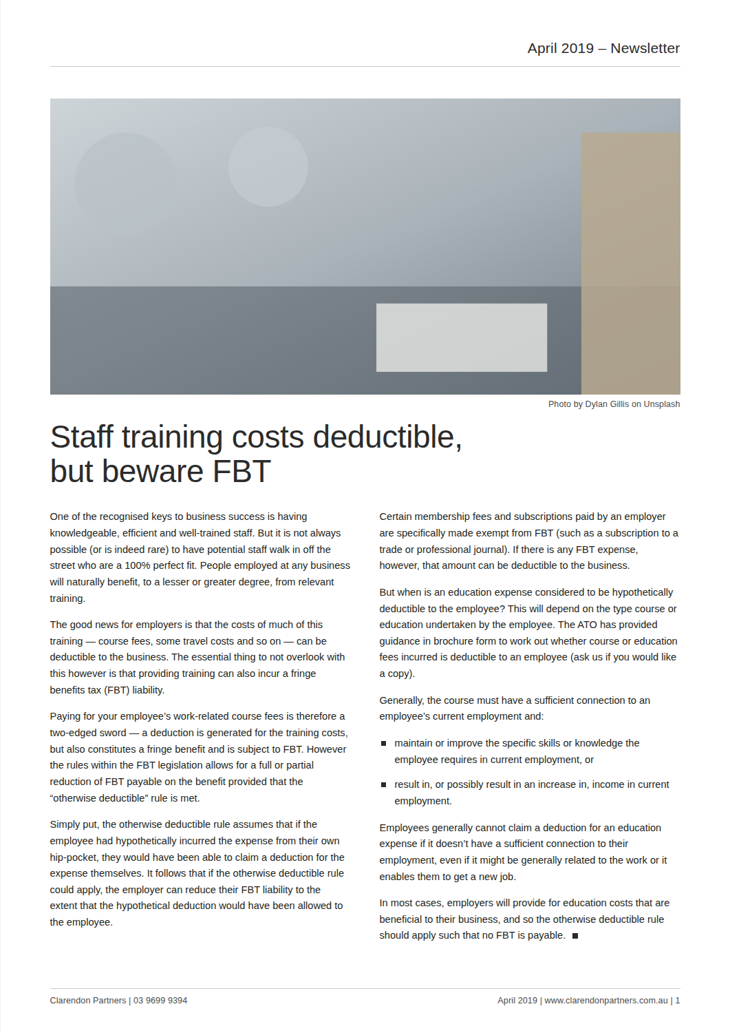April 2019 – Newsletter
Photo by Dylan Gillis on Unsplash
Staff training costs deductible,
but beware FBT
One of the recognised keys to business success is having knowledgeable, efficient and well-trained staff. But it is not always possible (or is indeed rare) to have potential staff walk in off the street who are a 100% perfect fit. People employed at any business will naturally benefit, to a lesser or greater degree, from relevant training.
The good news for employers is that the costs of much of this training — course fees, some travel costs and so on — can be deductible to the business. The essential thing to not overlook with this however is that providing training can also incur a fringe benefits tax (FBT) liability.
Paying for your employee’s work-related course fees is therefore a two-edged sword — a deduction is generated for the training costs, but also constitutes a fringe benefit and is subject to FBT. However the rules within the FBT legislation allows for a full or partial reduction of FBT payable on the benefit provided that the “otherwise deductible” rule is met.
Simply put, the otherwise deductible rule assumes that if the employee had hypothetically incurred the expense from their own hip-pocket, they would have been able to claim a deduction for the expense themselves. It follows that if the otherwise deductible rule could apply, the employer can reduce their FBT liability to the extent that the hypothetical deduction would have been allowed to the employee.
Certain membership fees and subscriptions paid by an employer are specifically made exempt from FBT (such as a subscription to a trade or professional journal). If there is any FBT expense, however, that amount can be deductible to the business.
But when is an education expense considered to be hypothetically deductible to the employee? This will depend on the type course or education undertaken by the employee. The ATO has provided guidance in brochure form to work out whether course or education fees incurred is deductible to an employee (ask us if you would like a copy).
Generally, the course must have a sufficient connection to an employee’s current employment and:
maintain or improve the specific skills or knowledge the employee requires in current employment, or
result in, or possibly result in an increase in, income in current employment.
Employees generally cannot claim a deduction for an education expense if it doesn’t have a sufficient connection to their employment, even if it might be generally related to the work or it enables them to get a new job.
In most cases, employers will provide for education costs that are beneficial to their business, and so the otherwise deductible rule should apply such that no FBT is payable.
Clarendon Partners | 03 9699 9394
April 2019 | www.clarendonpartners.com.au | 1